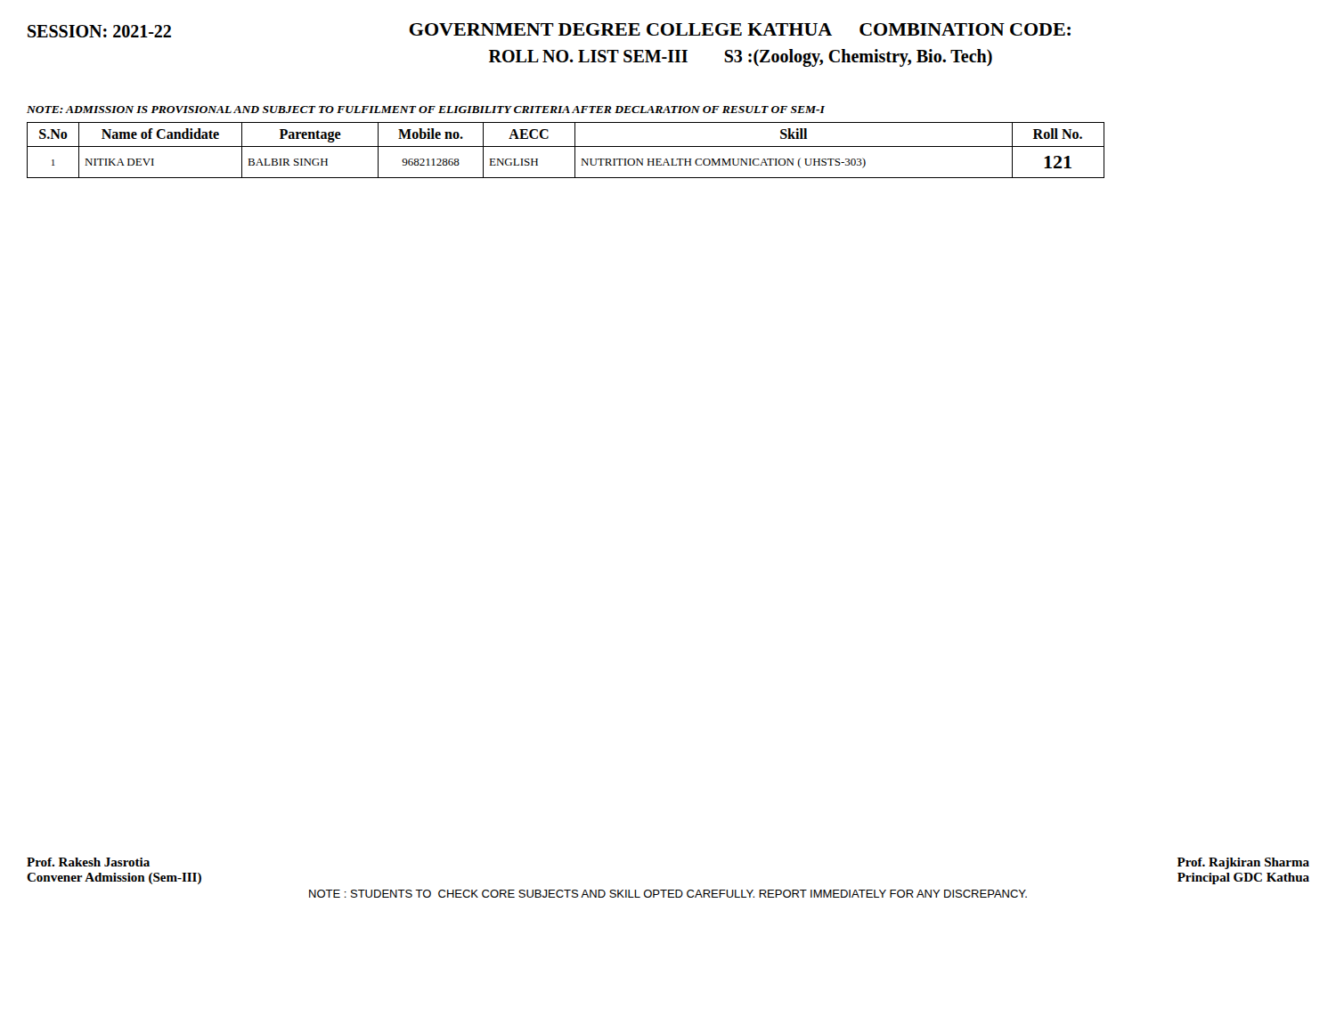SESSION: 2021-22
GOVERNMENT DEGREE COLLEGE KATHUA COMBINATION CODE:
ROLL NO. LIST SEM-III S3 :(Zoology, Chemistry, Bio. Tech)
NOTE: ADMISSION IS PROVISIONAL AND SUBJECT TO FULFILMENT OF ELIGIBILITY CRITERIA AFTER DECLARATION OF RESULT OF SEM-I
| S.No | Name of Candidate | Parentage | Mobile no. | AECC | Skill | Roll No. |
| --- | --- | --- | --- | --- | --- | --- |
| 1 | NITIKA DEVI | BALBIR SINGH | 9682112868 | ENGLISH | NUTRITION HEALTH COMMUNICATION ( UHSTS-303) | 121 |
Prof. Rakesh Jasrotia
Prof. Rajkiran Sharma
Convener Admission (Sem-III)
Principal GDC Kathua
NOTE : STUDENTS TO CHECK CORE SUBJECTS AND SKILL OPTED CAREFULLY. REPORT IMMEDIATELY FOR ANY DISCREPANCY.